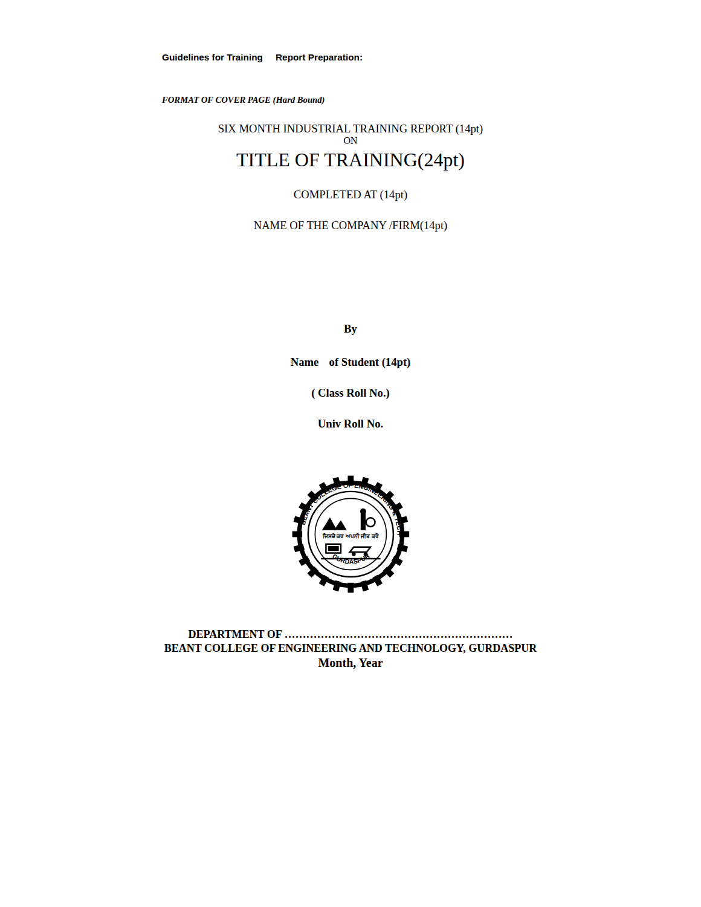Guidelines for Training Report Preparation:
FORMAT OF COVER PAGE (Hard Bound)
SIX MONTH INDUSTRIAL TRAINING REPORT (14pt)
ON
TITLE OF TRAINING(24pt)
COMPLETED AT (14pt)
NAME OF THE COMPANY /FIRM(14pt)
By
Name of Student (14pt)
( Class Roll No.)
Univ Roll No.
BEANT COLLEGE OF ENGINEERING & TECHNOLOGY GURDASPUR ਜਿਸਦੇ ਕਰ ਅਪਨੀ ਜੀਤ ਕਰੋ
DEPARTMENT OF ………………………………………………………
BEANT COLLEGE OF ENGINEERING AND TECHNOLOGY, GURDASPUR
Month, Year